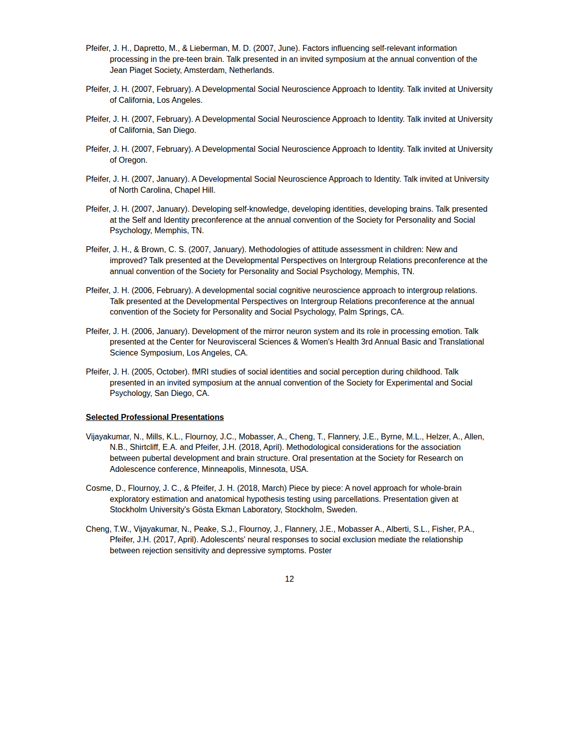Pfeifer, J. H., Dapretto, M., & Lieberman, M. D. (2007, June). Factors influencing self-relevant information processing in the pre-teen brain. Talk presented in an invited symposium at the annual convention of the Jean Piaget Society, Amsterdam, Netherlands.
Pfeifer, J. H. (2007, February). A Developmental Social Neuroscience Approach to Identity. Talk invited at University of California, Los Angeles.
Pfeifer, J. H. (2007, February). A Developmental Social Neuroscience Approach to Identity. Talk invited at University of California, San Diego.
Pfeifer, J. H. (2007, February). A Developmental Social Neuroscience Approach to Identity. Talk invited at University of Oregon.
Pfeifer, J. H. (2007, January). A Developmental Social Neuroscience Approach to Identity. Talk invited at University of North Carolina, Chapel Hill.
Pfeifer, J. H. (2007, January). Developing self-knowledge, developing identities, developing brains. Talk presented at the Self and Identity preconference at the annual convention of the Society for Personality and Social Psychology, Memphis, TN.
Pfeifer, J. H., & Brown, C. S. (2007, January). Methodologies of attitude assessment in children: New and improved? Talk presented at the Developmental Perspectives on Intergroup Relations preconference at the annual convention of the Society for Personality and Social Psychology, Memphis, TN.
Pfeifer, J. H. (2006, February). A developmental social cognitive neuroscience approach to intergroup relations. Talk presented at the Developmental Perspectives on Intergroup Relations preconference at the annual convention of the Society for Personality and Social Psychology, Palm Springs, CA.
Pfeifer, J. H. (2006, January). Development of the mirror neuron system and its role in processing emotion. Talk presented at the Center for Neurovisceral Sciences & Women's Health 3rd Annual Basic and Translational Science Symposium, Los Angeles, CA.
Pfeifer, J. H. (2005, October). fMRI studies of social identities and social perception during childhood. Talk presented in an invited symposium at the annual convention of the Society for Experimental and Social Psychology, San Diego, CA.
Selected Professional Presentations
Vijayakumar, N., Mills, K.L., Flournoy, J.C., Mobasser, A., Cheng, T., Flannery, J.E., Byrne, M.L., Helzer, A., Allen, N.B., Shirtcliff, E.A. and Pfeifer, J.H. (2018, April). Methodological considerations for the association between pubertal development and brain structure. Oral presentation at the Society for Research on Adolescence conference, Minneapolis, Minnesota, USA.
Cosme, D., Flournoy, J. C., & Pfeifer, J. H. (2018, March) Piece by piece: A novel approach for whole-brain exploratory estimation and anatomical hypothesis testing using parcellations. Presentation given at Stockholm University's Gösta Ekman Laboratory, Stockholm, Sweden.
Cheng, T.W., Vijayakumar, N., Peake, S.J., Flournoy, J., Flannery, J.E., Mobasser A., Alberti, S.L., Fisher, P.A., Pfeifer, J.H. (2017, April). Adolescents' neural responses to social exclusion mediate the relationship between rejection sensitivity and depressive symptoms. Poster
12